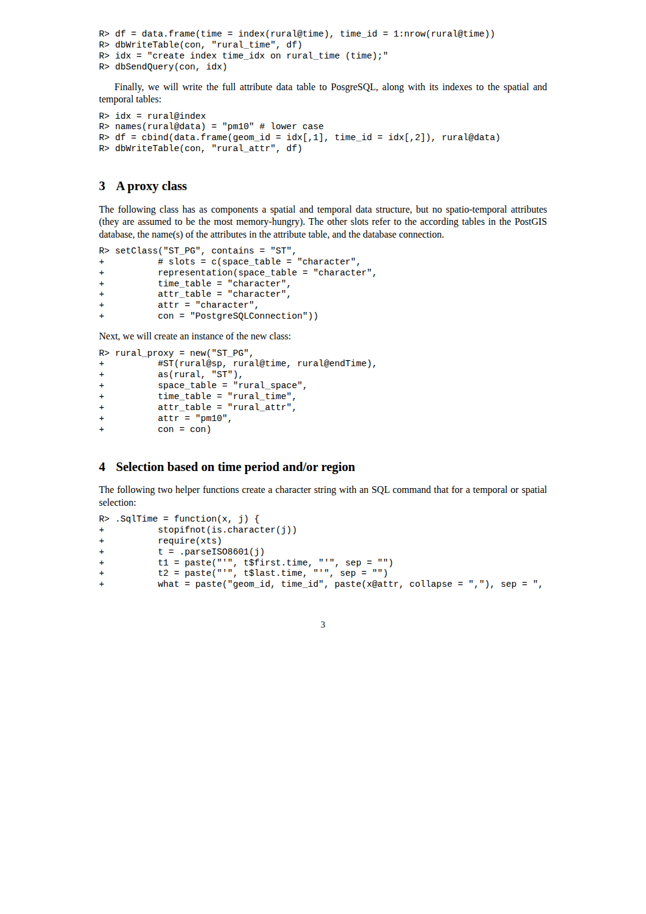R> df = data.frame(time = index(rural@time), time_id = 1:nrow(rural@time))
R> dbWriteTable(con, "rural_time", df)
R> idx = "create index time_idx on rural_time (time);"
R> dbSendQuery(con, idx)
Finally, we will write the full attribute data table to PosgreSQL, along with its indexes to the spatial and temporal tables:
R> idx = rural@index
R> names(rural@data) = "pm10" # lower case
R> df = cbind(data.frame(geom_id = idx[,1], time_id = idx[,2]), rural@data)
R> dbWriteTable(con, "rural_attr", df)
3 A proxy class
The following class has as components a spatial and temporal data structure, but no spatio-temporal attributes (they are assumed to be the most memory-hungry). The other slots refer to the according tables in the PostGIS database, the name(s) of the attributes in the attribute table, and the database connection.
R> setClass("ST_PG", contains = "ST",
+          # slots = c(space_table = "character",
+          representation(space_table = "character",
+          time_table = "character",
+          attr_table = "character",
+          attr = "character",
+          con = "PostgreSQLConnection"))
Next, we will create an instance of the new class:
R> rural_proxy = new("ST_PG",
+          #ST(rural@sp, rural@time, rural@endTime),
+          as(rural, "ST"),
+          space_table = "rural_space",
+          time_table = "rural_time",
+          attr_table = "rural_attr",
+          attr = "pm10",
+          con = con)
4 Selection based on time period and/or region
The following two helper functions create a character string with an SQL command that for a temporal or spatial selection:
R> .SqlTime = function(x, j) {
+          stopifnot(is.character(j))
+          require(xts)
+          t = .parseISO8601(j)
+          t1 = paste("'", t$first.time, "'", sep = "")
+          t2 = paste("'", t$last.time, "'", sep = "")
+          what = paste("geom_id, time_id", paste(x@attr, collapse = ","), sep = ", ")
3